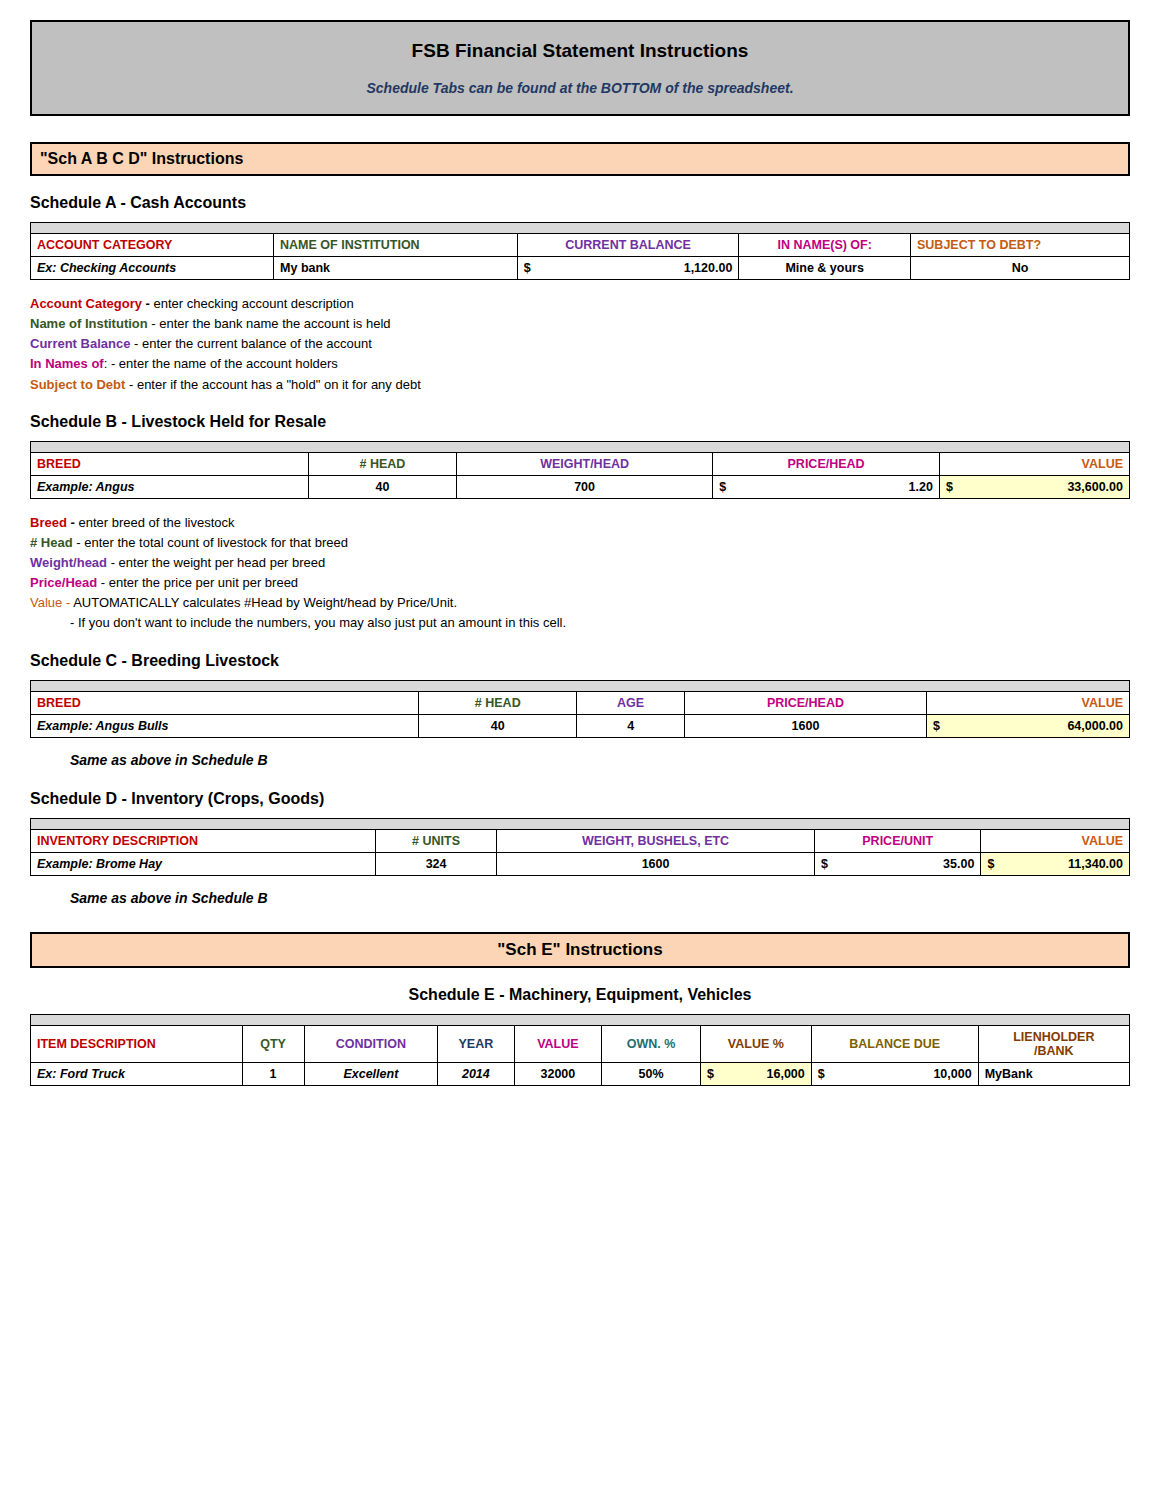FSB Financial Statement Instructions
Schedule Tabs can be found at the BOTTOM of the spreadsheet.
"Sch A B C D" Instructions
Schedule A - Cash Accounts
| ACCOUNT CATEGORY | NAME OF INSTITUTION | CURRENT BALANCE | IN NAME(S) OF: | SUBJECT TO DEBT? |
| --- | --- | --- | --- | --- |
| Ex: Checking Accounts | My bank | $ 1,120.00 | Mine & yours | No |
Account Category - enter checking account description
Name of Institution - enter the bank name the account is held
Current Balance - enter the current balance of the account
In Names of: - enter the name of the account holders
Subject to Debt - enter if the account has a "hold" on it for any debt
Schedule B - Livestock Held for Resale
| BREED | # HEAD | WEIGHT/HEAD | PRICE/HEAD | VALUE |
| --- | --- | --- | --- | --- |
| Example: Angus | 40 | 700 | $ 1.20 | $ 33,600.00 |
Breed - enter breed of the livestock
# Head - enter the total count of livestock for that breed
Weight/head - enter the weight per head per breed
Price/Head - enter the price per unit per breed
Value - AUTOMATICALLY calculates #Head by Weight/head by Price/Unit.
- If you don't want to include the numbers, you may also just put an amount in this cell.
Schedule C - Breeding Livestock
| BREED | # HEAD | AGE | PRICE/HEAD | VALUE |
| --- | --- | --- | --- | --- |
| Example: Angus Bulls | 40 | 4 | 1600 | $ 64,000.00 |
Same as above in Schedule B
Schedule D - Inventory (Crops, Goods)
| INVENTORY DESCRIPTION | # UNITS | WEIGHT, BUSHELS, ETC | PRICE/UNIT | VALUE |
| --- | --- | --- | --- | --- |
| Example: Brome Hay | 324 | 1600 | $ 35.00 | $ 11,340.00 |
Same as above in Schedule B
"Sch E" Instructions
Schedule E - Machinery, Equipment, Vehicles
| ITEM DESCRIPTION | QTY | CONDITION | YEAR | VALUE | OWN. % | VALUE % | BALANCE DUE | LIENHOLDER /BANK |
| --- | --- | --- | --- | --- | --- | --- | --- | --- |
| Ex: Ford Truck | 1 | Excellent | 2014 | 32000 | 50% | $ 16,000 | $ 10,000 | MyBank |